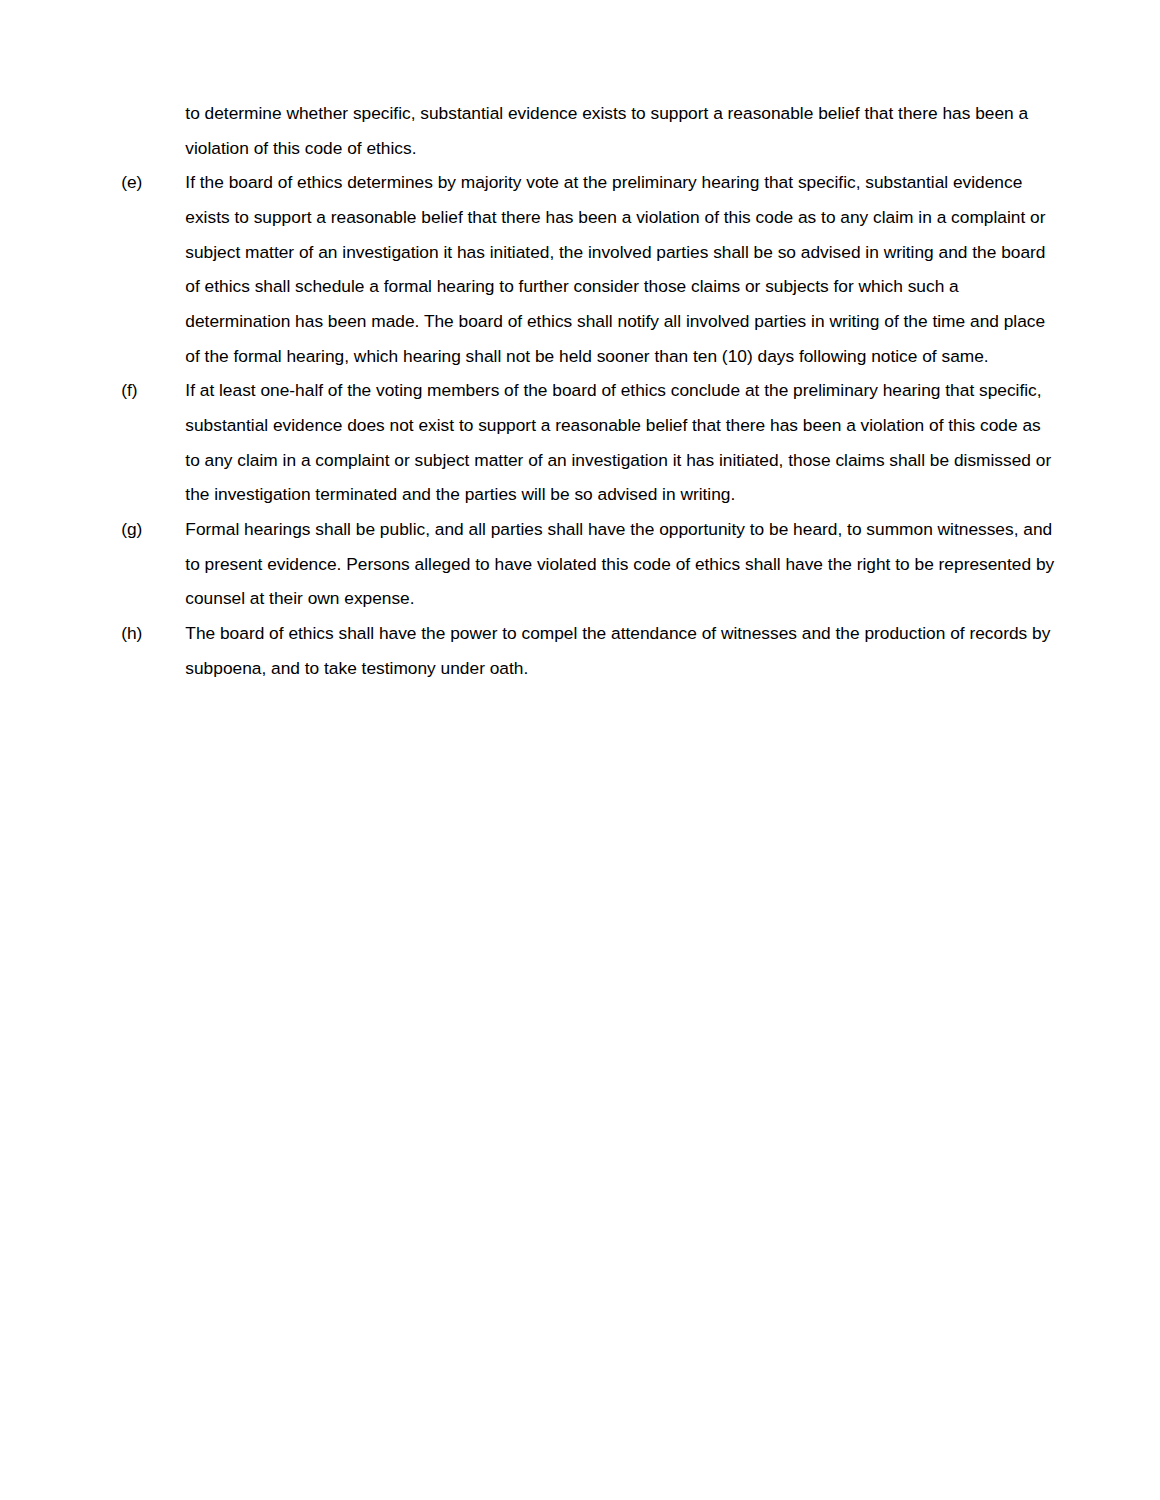to determine whether specific, substantial evidence exists to support a reasonable belief that there has been a violation of this code of ethics.
(e)
If the board of ethics determines by majority vote at the preliminary hearing that specific, substantial evidence exists to support a reasonable belief that there has been a violation of this code as to any claim in a complaint or subject matter of an investigation it has initiated, the involved parties shall be so advised in writing and the board of ethics shall schedule a formal hearing to further consider those claims or subjects for which such a determination has been made. The board of ethics shall notify all involved parties in writing of the time and place of the formal hearing, which hearing shall not be held sooner than ten (10) days following notice of same.
(f)
If at least one-half of the voting members of the board of ethics conclude at the preliminary hearing that specific, substantial evidence does not exist to support a reasonable belief that there has been a violation of this code as to any claim in a complaint or subject matter of an investigation it has initiated, those claims shall be dismissed or the investigation terminated and the parties will be so advised in writing.
(g)
Formal hearings shall be public, and all parties shall have the opportunity to be heard, to summon witnesses, and to present evidence. Persons alleged to have violated this code of ethics shall have the right to be represented by counsel at their own expense.
(h)
The board of ethics shall have the power to compel the attendance of witnesses and the production of records by subpoena, and to take testimony under oath.